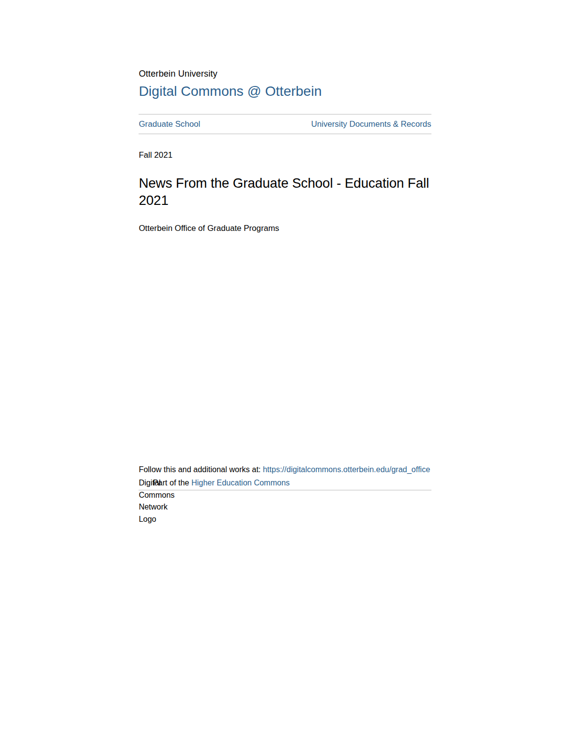Otterbein University
Digital Commons @ Otterbein
Graduate School
University Documents & Records
Fall 2021
News From the Graduate School - Education Fall 2021
Otterbein Office of Graduate Programs
Follow this and additional works at: https://digitalcommons.otterbein.edu/grad_office
Digital Commons Network Logo
Part of the Higher Education Commons